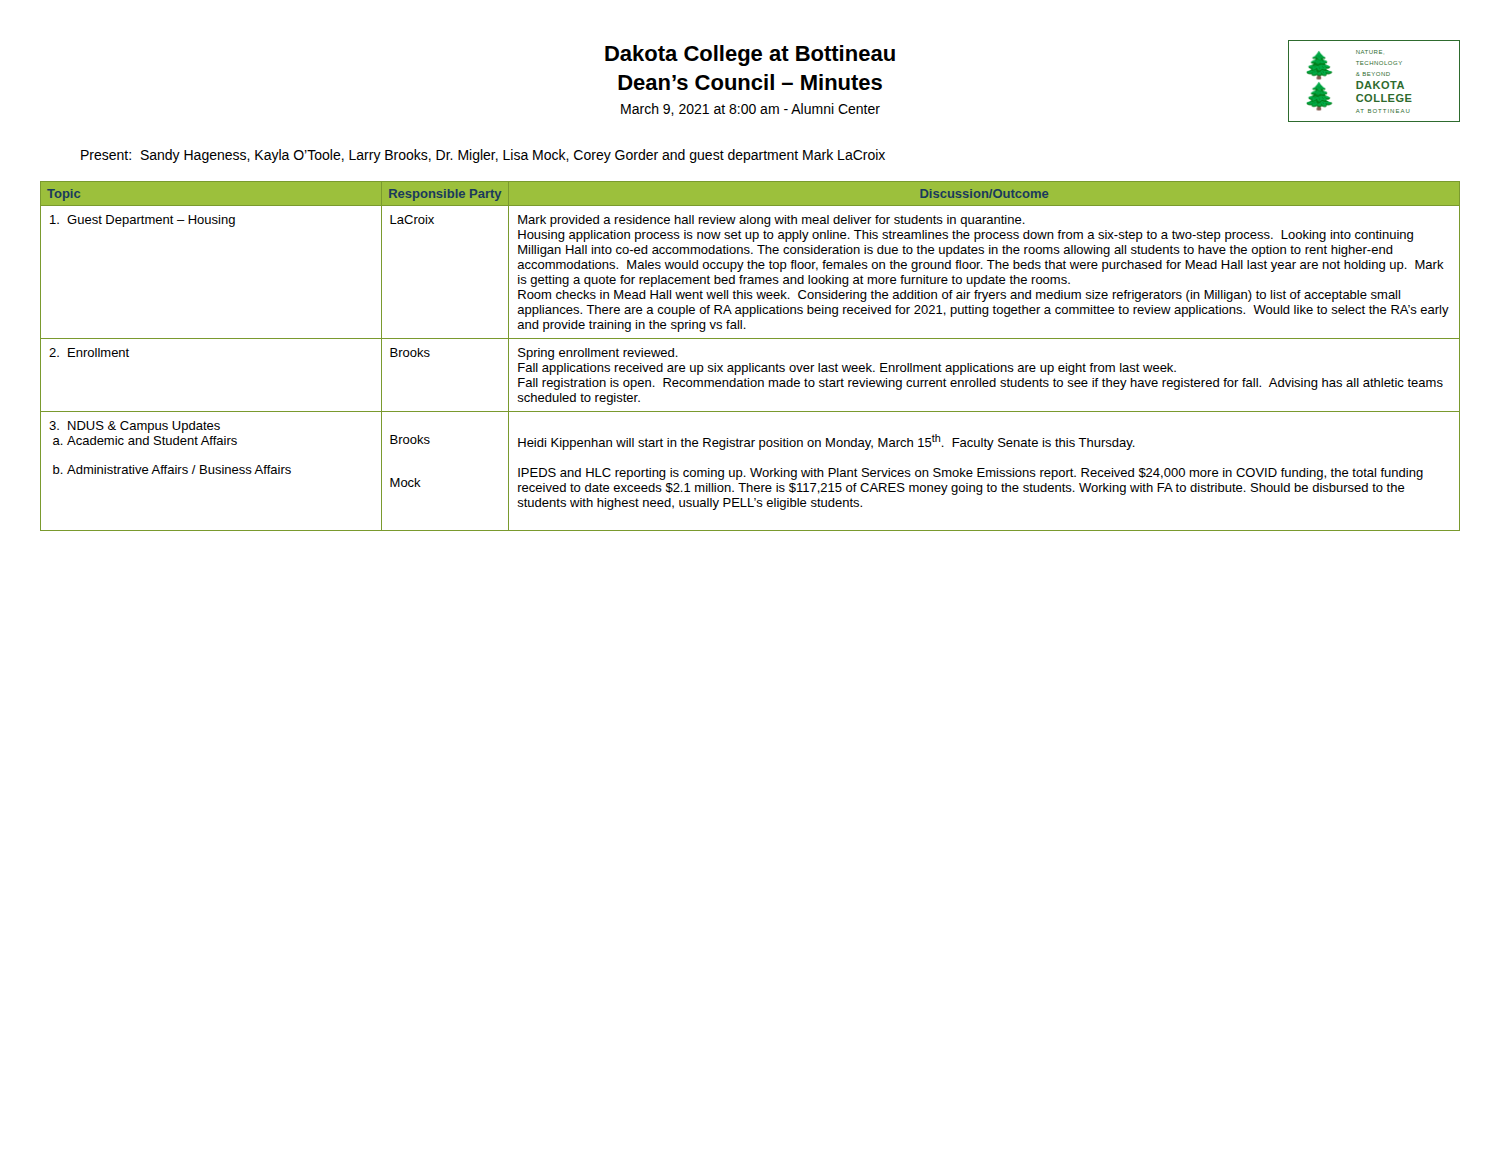🌲🌲 NATURE,
TECHNOLOGY
& BEYOND
DAKOTA COLLEGE
AT BOTTINEAU
Dakota College at Bottineau
Dean’s Council – Minutes
March 9, 2021 at 8:00 am - Alumni Center
Present: Sandy Hageness, Kayla O’Toole, Larry Brooks, Dr. Migler, Lisa Mock, Corey Gorder and guest department Mark LaCroix
| Topic | Responsible Party | Discussion/Outcome |
| --- | --- | --- |
| 1. Guest Department – Housing | LaCroix | Mark provided a residence hall review along with meal deliver for students in quarantine. Housing application process is now set up to apply online. This streamlines the process down from a six-step to a two-step process. Looking into continuing Milligan Hall into co-ed accommodations. The consideration is due to the updates in the rooms allowing all students to have the option to rent higher-end accommodations. Males would occupy the top floor, females on the ground floor. The beds that were purchased for Mead Hall last year are not holding up. Mark is getting a quote for replacement bed frames and looking at more furniture to update the rooms. Room checks in Mead Hall went well this week. Considering the addition of air fryers and medium size refrigerators (in Milligan) to list of acceptable small appliances. There are a couple of RA applications being received for 2021, putting together a committee to review applications. Would like to select the RA’s early and provide training in the spring vs fall. |
| 2. Enrollment | Brooks | Spring enrollment reviewed. Fall applications received are up six applicants over last week. Enrollment applications are up eight from last week. Fall registration is open. Recommendation made to start reviewing current enrolled students to see if they have registered for fall. Advising has all athletic teams scheduled to register. |
| 3. NDUS & Campus Updates Academic and Student Affairs Administrative Affairs / Business Affairs | Brooks Mock | Heidi Kippenhan will start in the Registrar position on Monday, March 15 th . Faculty Senate is this Thursday. IPEDS and HLC reporting is coming up. Working with Plant Services on Smoke Emissions report. Received $24,000 more in COVID funding, the total funding received to date exceeds $2.1 million. There is $117,215 of CARES money going to the students. Working with FA to distribute. Should be disbursed to the students with highest need, usually PELL’s eligible students. |